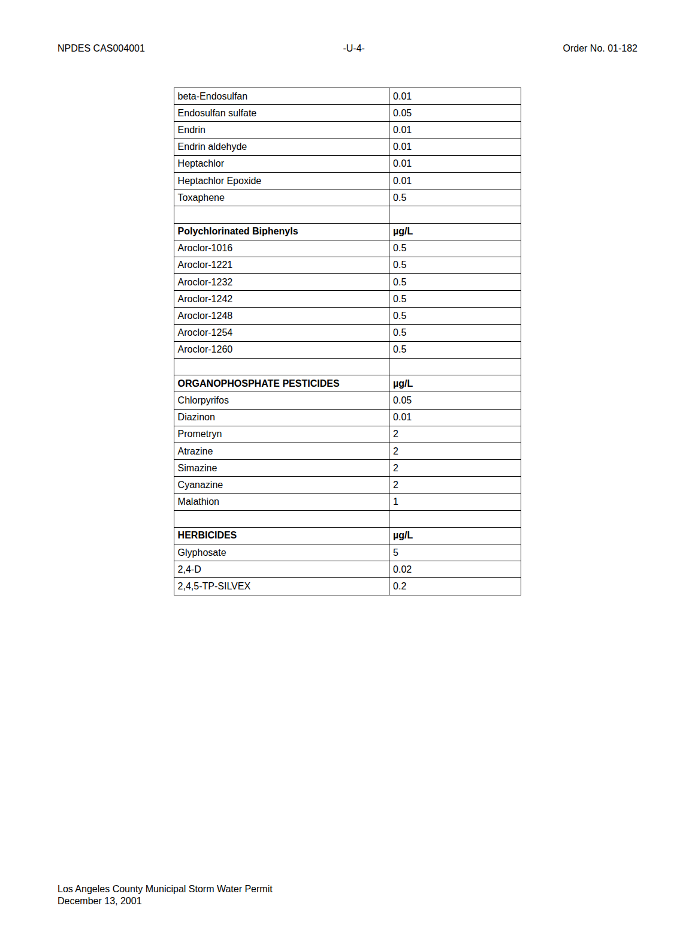NPDES CAS004001 -U-4- Order No. 01-182
| beta-Endosulfan | 0.01 |
| Endosulfan sulfate | 0.05 |
| Endrin | 0.01 |
| Endrin aldehyde | 0.01 |
| Heptachlor | 0.01 |
| Heptachlor Epoxide | 0.01 |
| Toxaphene | 0.5 |
| Polychlorinated Biphenyls | µg/L |
| Aroclor-1016 | 0.5 |
| Aroclor-1221 | 0.5 |
| Aroclor-1232 | 0.5 |
| Aroclor-1242 | 0.5 |
| Aroclor-1248 | 0.5 |
| Aroclor-1254 | 0.5 |
| Aroclor-1260 | 0.5 |
| ORGANOPHOSPHATE PESTICIDES | µg/L |
| Chlorpyrifos | 0.05 |
| Diazinon | 0.01 |
| Prometryn | 2 |
| Atrazine | 2 |
| Simazine | 2 |
| Cyanazine | 2 |
| Malathion | 1 |
| HERBICIDES | µg/L |
| Glyphosate | 5 |
| 2,4-D | 0.02 |
| 2,4,5-TP-SILVEX | 0.2 |
Los Angeles County Municipal Storm Water Permit
December 13, 2001